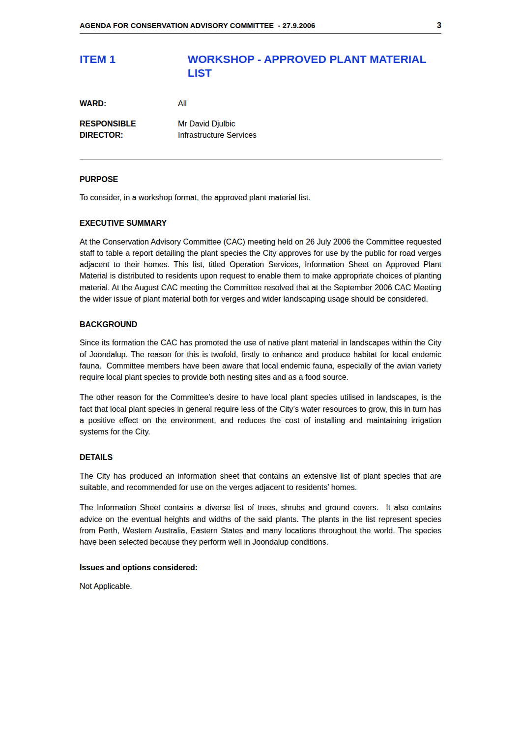AGENDA FOR CONSERVATION ADVISORY COMMITTEE - 27.9.2006 3
ITEM 1 WORKSHOP - APPROVED PLANT MATERIAL LIST
| WARD: | All |
| RESPONSIBLE DIRECTOR: | Mr David Djulbic Infrastructure Services |
PURPOSE
To consider, in a workshop format, the approved plant material list.
EXECUTIVE SUMMARY
At the Conservation Advisory Committee (CAC) meeting held on 26 July 2006 the Committee requested staff to table a report detailing the plant species the City approves for use by the public for road verges adjacent to their homes. This list, titled Operation Services, Information Sheet on Approved Plant Material is distributed to residents upon request to enable them to make appropriate choices of planting material. At the August CAC meeting the Committee resolved that at the September 2006 CAC Meeting the wider issue of plant material both for verges and wider landscaping usage should be considered.
BACKGROUND
Since its formation the CAC has promoted the use of native plant material in landscapes within the City of Joondalup. The reason for this is twofold, firstly to enhance and produce habitat for local endemic fauna. Committee members have been aware that local endemic fauna, especially of the avian variety require local plant species to provide both nesting sites and as a food source.
The other reason for the Committee’s desire to have local plant species utilised in landscapes, is the fact that local plant species in general require less of the City’s water resources to grow, this in turn has a positive effect on the environment, and reduces the cost of installing and maintaining irrigation systems for the City.
DETAILS
The City has produced an information sheet that contains an extensive list of plant species that are suitable, and recommended for use on the verges adjacent to residents’ homes.
The Information Sheet contains a diverse list of trees, shrubs and ground covers. It also contains advice on the eventual heights and widths of the said plants. The plants in the list represent species from Perth, Western Australia, Eastern States and many locations throughout the world. The species have been selected because they perform well in Joondalup conditions.
Issues and options considered:
Not Applicable.